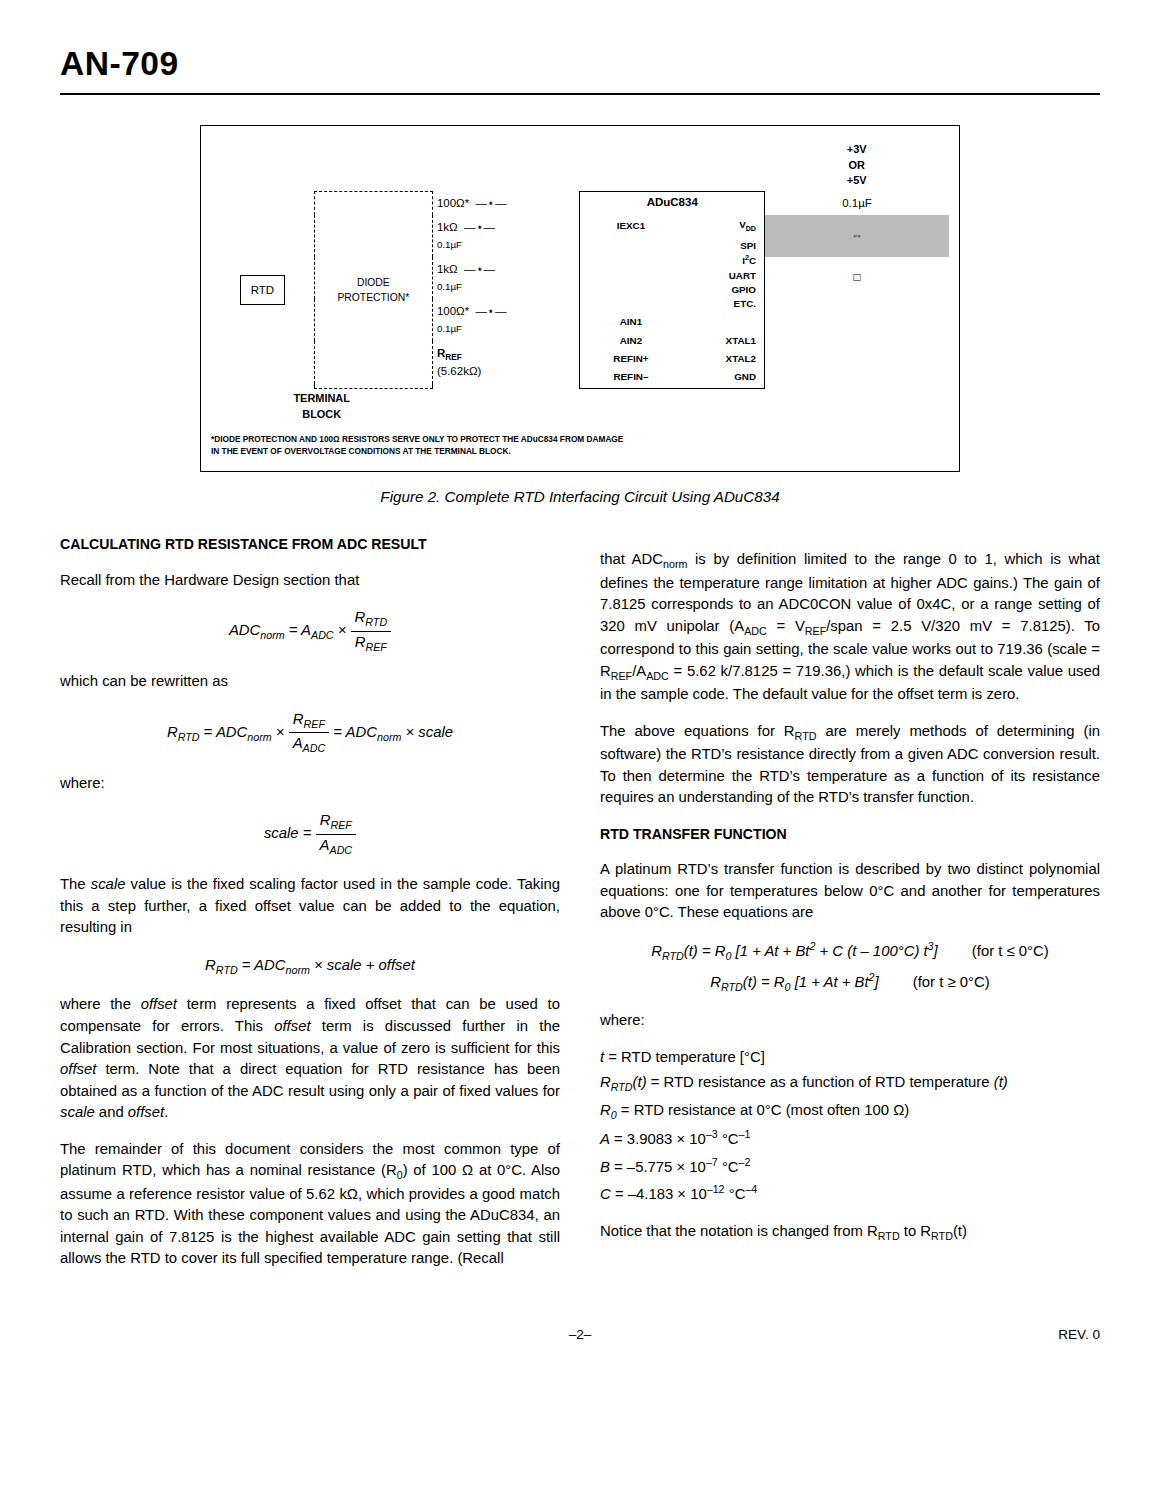AN-709
| | | | | +3V OR +5V |
| RTD | DIODE PROTECTION* | 100Ω* —⋆— | ADuC834 / IEXC1 / V DD / / / SPI I 2 C UART GPIO ETC. / / AIN1 / / / AIN2 / XTAL1 / / REFIN+ / XTAL2 / / REFIN– / GND / | 0.1µF |
| 1kΩ —⋆— 0.1µF | ⇔ |
| 1kΩ —⋆— 0.1µF | □ |
| 100Ω* —⋆— 0.1µF | |
| R REF (5.62kΩ) | |
| TERMINAL BLOCK | |
*DIODE PROTECTION AND 100Ω RESISTORS SERVE ONLY TO PROTECT THE ADuC834 FROM DAMAGE
IN THE EVENT OF OVERVOLTAGE CONDITIONS AT THE TERMINAL BLOCK.
Figure 2. Complete RTD Interfacing Circuit Using ADuC834
Calculating RTD Resistance from ADC Result
Recall from the Hardware Design section that
ADCnorm = AADC × RRTD RREF
which can be rewritten as
RRTD = ADCnorm × RREF AADC = ADCnorm × scale
where:
scale = RREF AADC
The scale value is the fixed scaling factor used in the sample code. Taking this a step further, a fixed offset value can be added to the equation, resulting in
RRTD = ADCnorm × scale + offset
where the offset term represents a fixed offset that can be used to compensate for errors. This offset term is discussed further in the Calibration section. For most situations, a value of zero is sufficient for this offset term. Note that a direct equation for RTD resistance has been obtained as a function of the ADC result using only a pair of fixed values for scale and offset.
The remainder of this document considers the most common type of platinum RTD, which has a nominal resistance (R0) of 100 Ω at 0°C. Also assume a reference resistor value of 5.62 kΩ, which provides a good match to such an RTD. With these component values and using the ADuC834, an internal gain of 7.8125 is the highest available ADC gain setting that still allows the RTD to cover its full specified temperature range. (Recall
that ADCnorm is by definition limited to the range 0 to 1, which is what defines the temperature range limitation at higher ADC gains.) The gain of 7.8125 corresponds to an ADC0CON value of 0x4C, or a range setting of 320 mV unipolar (AADC = VREF/span = 2.5 V/320 mV = 7.8125). To correspond to this gain setting, the scale value works out to 719.36 (scale = RREF/AADC = 5.62 k/7.8125 = 719.36,) which is the default scale value used in the sample code. The default value for the offset term is zero.
The above equations for RRTD are merely methods of determining (in software) the RTD’s resistance directly from a given ADC conversion result. To then determine the RTD’s temperature as a function of its resistance requires an understanding of the RTD’s transfer function.
RTD Transfer Function
A platinum RTD’s transfer function is described by two distinct polynomial equations: one for temperatures below 0°C and another for temperatures above 0°C. These equations are
RRTD(t) = R0 [1 + At + Bt2 + C (t – 100°C) t3] (for t ≤ 0°C)
RRTD(t) = R0 [1 + At + Bt2] (for t ≥ 0°C)
where:
t = RTD temperature [°C]
RRTD(t) = RTD resistance as a function of RTD temperature (t)
R0 = RTD resistance at 0°C (most often 100 Ω)
A = 3.9083 × 10–3 °C–1
B = –5.775 × 10–7 °C–2
C = –4.183 × 10–12 °C–4
Notice that the notation is changed from RRTD to RRTD(t)
–2–
REV. 0